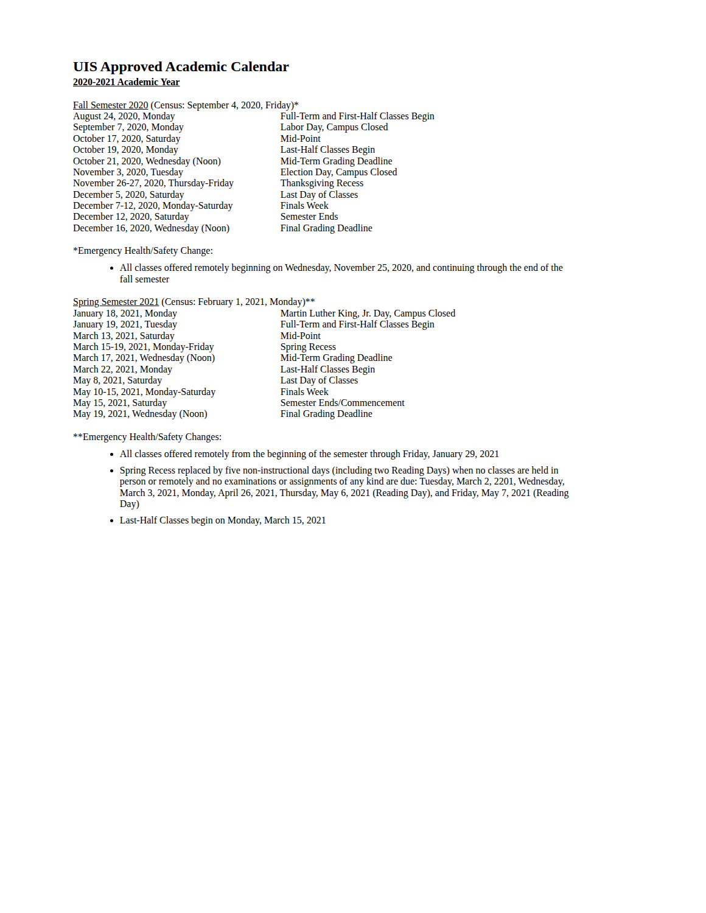UIS Approved Academic Calendar
2020-2021 Academic Year
Fall Semester 2020 (Census: September 4, 2020, Friday)*
| August 24, 2020, Monday | Full-Term and First-Half Classes Begin |
| September 7, 2020, Monday | Labor Day, Campus Closed |
| October 17, 2020, Saturday | Mid-Point |
| October 19, 2020, Monday | Last-Half Classes Begin |
| October 21, 2020, Wednesday (Noon) | Mid-Term Grading Deadline |
| November 3, 2020, Tuesday | Election Day, Campus Closed |
| November 26-27, 2020, Thursday-Friday | Thanksgiving Recess |
| December 5, 2020, Saturday | Last Day of Classes |
| December 7-12, 2020, Monday-Saturday | Finals Week |
| December 12, 2020, Saturday | Semester Ends |
| December 16, 2020, Wednesday (Noon) | Final Grading Deadline |
*Emergency Health/Safety Change:
All classes offered remotely beginning on Wednesday, November 25, 2020, and continuing through the end of the fall semester
Spring Semester 2021 (Census: February 1, 2021, Monday)**
| January 18, 2021, Monday | Martin Luther King, Jr. Day, Campus Closed |
| January 19, 2021, Tuesday | Full-Term and First-Half Classes Begin |
| March 13, 2021, Saturday | Mid-Point |
| March 15-19, 2021, Monday-Friday | Spring Recess |
| March 17, 2021, Wednesday (Noon) | Mid-Term Grading Deadline |
| March 22, 2021, Monday | Last-Half Classes Begin |
| May 8, 2021, Saturday | Last Day of Classes |
| May 10-15, 2021, Monday-Saturday | Finals Week |
| May 15, 2021, Saturday | Semester Ends/Commencement |
| May 19, 2021, Wednesday (Noon) | Final Grading Deadline |
**Emergency Health/Safety Changes:
All classes offered remotely from the beginning of the semester through Friday, January 29, 2021
Spring Recess replaced by five non-instructional days (including two Reading Days) when no classes are held in person or remotely and no examinations or assignments of any kind are due: Tuesday, March 2, 2201, Wednesday, March 3, 2021, Monday, April 26, 2021, Thursday, May 6, 2021 (Reading Day), and Friday, May 7, 2021 (Reading Day)
Last-Half Classes begin on Monday, March 15, 2021